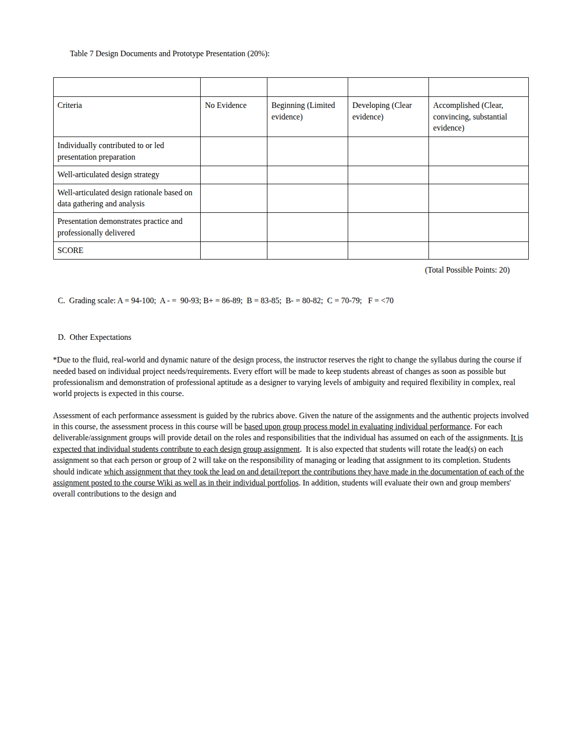Table 7 Design Documents and Prototype Presentation (20%):
| Criteria | No Evidence | Beginning (Limited evidence) | Developing (Clear evidence) | Accomplished (Clear, convincing, substantial evidence) |
| Individually contributed to or led presentation preparation | | | | |
| Well-articulated design strategy | | | | |
| Well-articulated design rationale based on data gathering and analysis | | | | |
| Presentation demonstrates practice and professionally delivered | | | | |
| SCORE | | | | |
(Total Possible Points: 20)
C. Grading scale: A = 94-100; A - = 90-93; B+ = 86-89; B = 83-85; B- = 80-82; C = 70-79; F = <70
D. Other Expectations
*Due to the fluid, real-world and dynamic nature of the design process, the instructor reserves the right to change the syllabus during the course if needed based on individual project needs/requirements. Every effort will be made to keep students abreast of changes as soon as possible but professionalism and demonstration of professional aptitude as a designer to varying levels of ambiguity and required flexibility in complex, real world projects is expected in this course.
Assessment of each performance assessment is guided by the rubrics above. Given the nature of the assignments and the authentic projects involved in this course, the assessment process in this course will be based upon group process model in evaluating individual performance. For each deliverable/assignment groups will provide detail on the roles and responsibilities that the individual has assumed on each of the assignments. It is expected that individual students contribute to each design group assignment. It is also expected that students will rotate the lead(s) on each assignment so that each person or group of 2 will take on the responsibility of managing or leading that assignment to its completion. Students should indicate which assignment that they took the lead on and detail/report the contributions they have made in the documentation of each of the assignment posted to the course Wiki as well as in their individual portfolios. In addition, students will evaluate their own and group members' overall contributions to the design and